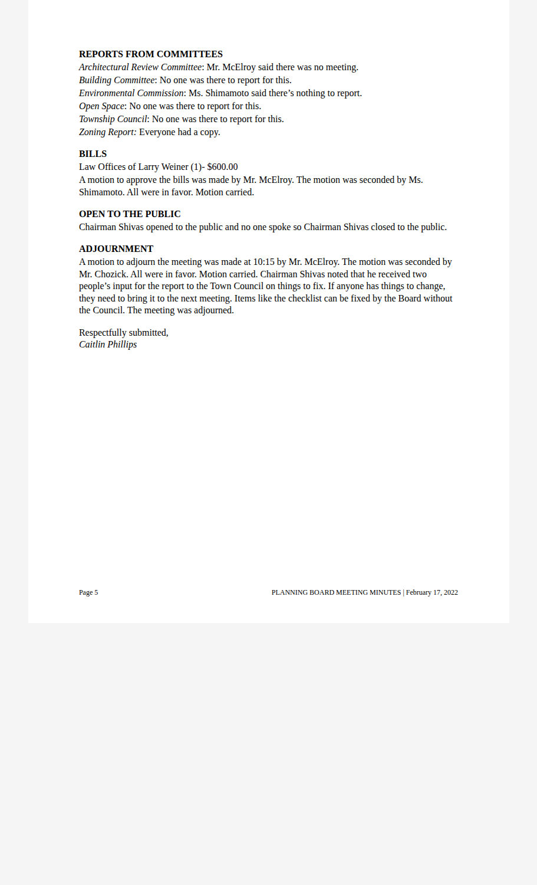Reports from Committees
Architectural Review Committee: Mr. McElroy said there was no meeting.
Building Committee: No one was there to report for this.
Environmental Commission: Ms. Shimamoto said there’s nothing to report.
Open Space: No one was there to report for this.
Township Council: No one was there to report for this.
Zoning Report: Everyone had a copy.
Bills
Law Offices of Larry Weiner (1)- $600.00
A motion to approve the bills was made by Mr. McElroy. The motion was seconded by Ms. Shimamoto. All were in favor. Motion carried.
Open to the Public
Chairman Shivas opened to the public and no one spoke so Chairman Shivas closed to the public.
Adjournment
A motion to adjourn the meeting was made at 10:15 by Mr. McElroy. The motion was seconded by Mr. Chozick. All were in favor. Motion carried. Chairman Shivas noted that he received two people’s input for the report to the Town Council on things to fix. If anyone has things to change, they need to bring it to the next meeting. Items like the checklist can be fixed by the Board without the Council. The meeting was adjourned.
Respectfully submitted,
Caitlin Phillips
Page 5 PLANNING BOARD MEETING MINUTES | February 17, 2022